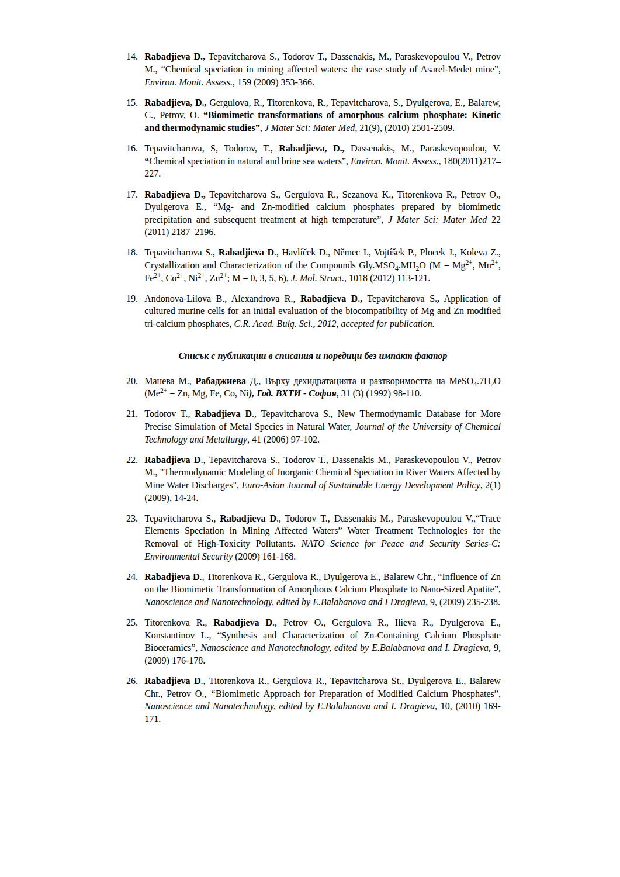14. Rabadjieva D., Tepavitcharova S., Todorov T., Dassenakis, M., Paraskevopoulou V., Petrov M., “Chemical speciation in mining affected waters: the case study of Asarel-Medet mine”, Environ. Monit. Assess., 159 (2009) 353-366.
15. Rabadjieva, D., Gergulova, R., Titorenkova, R., Tepavitcharova, S., Dyulgerova, E., Balarew, C., Petrov, O. “Biomimetic transformations of amorphous calcium phosphate: Kinetic and thermodynamic studies”, J Mater Sci: Mater Med, 21(9), (2010) 2501-2509.
16. Tepavitcharova, S, Todorov, T., Rabadjieva, D., Dassenakis, M., Paraskevopoulou, V. “Chemical speciation in natural and brine sea waters”, Environ. Monit. Assess., 180(2011)217–227.
17. Rabadjieva D., Tepavitcharova S., Gergulova R., Sezanova K., Titorenkova R., Petrov O., Dyulgerova E., “Mg- and Zn-modified calcium phosphates prepared by biomimetic precipitation and subsequent treatment at high temperature”, J Mater Sci: Mater Med 22 (2011) 2187–2196.
18. Tepavitcharova S., Rabadjieva D., Havlíček D., Němec I., Vojtíšek P., Plocek J., Koleva Z., Crystallization and Characterization of the Compounds Gly.MSO4.MH2O (M = Mg2+, Mn2+, Fe2+, Co2+, Ni2+, Zn2+; M = 0, 3, 5, 6), J. Mol. Struct., 1018 (2012) 113-121.
19. Andonova-Lilova B., Alexandrova R., Rabadjieva D., Tepavitcharova S., Application of cultured murine cells for an initial evaluation of the biocompatibility of Mg and Zn modified tri-calcium phosphates, C.R. Acad. Bulg. Sci., 2012, accepted for publication.
Списък с публикации в списания и поредици без импакт фактор
20. Манева М., Рабаджиева Д., Върху дехидратацията и разтворимостта на MeSO4.7H2O (Me2+ = Zn, Mg, Fe, Co, Ni), Год. ВХТИ - София, 31 (3) (1992) 98-110.
21. Todorov T., Rabadjieva D., Tepavitcharova S., New Thermodynamic Database for More Precise Simulation of Metal Species in Natural Water, Journal of the University of Chemical Technology and Metallurgy, 41 (2006) 97-102.
22. Rabadjieva D., Tepavitcharova S., Todorov T., Dassenakis M., Paraskevopoulou V., Petrov M., "Thermodynamic Modeling of Inorganic Chemical Speciation in River Waters Affected by Mine Water Discharges", Euro-Asian Journal of Sustainable Energy Development Policy, 2(1) (2009), 14-24.
23. Tepavitcharova S., Rabadjieva D., Todorov T., Dassenakis M., Paraskevopoulou V.,“Trace Elements Speciation in Mining Affected Waters” Water Treatment Technologies for the Removal of High-Toxicity Pollutants. NATO Science for Peace and Security Series-C: Environmental Security (2009) 161-168.
24. Rabadjieva D., Titorenkova R., Gergulova R., Dyulgerova E., Balarew Chr., “Influence of Zn on the Biomimetic Transformation of Amorphous Calcium Phosphate to Nano-Sized Apatite”, Nanoscience and Nanotechnology, edited by E.Balabanova and I Dragieva, 9, (2009) 235-238.
25. Titorenkova R., Rabadjieva D., Petrov O., Gergulova R., Ilieva R., Dyulgerova E., Konstantinov L., “Synthesis and Characterization of Zn-Containing Calcium Phosphate Bioceramics”, Nanoscience and Nanotechnology, edited by E.Balabanova and I. Dragieva, 9, (2009) 176-178.
26. Rabadjieva D., Titorenkova R., Gergulova R., Tepavitcharova St., Dyulgerova E., Balarew Chr., Petrov O., “Biomimetic Approach for Preparation of Modified Calcium Phosphates”, Nanoscience and Nanotechnology, edited by E.Balabanova and I. Dragieva, 10, (2010) 169-171.